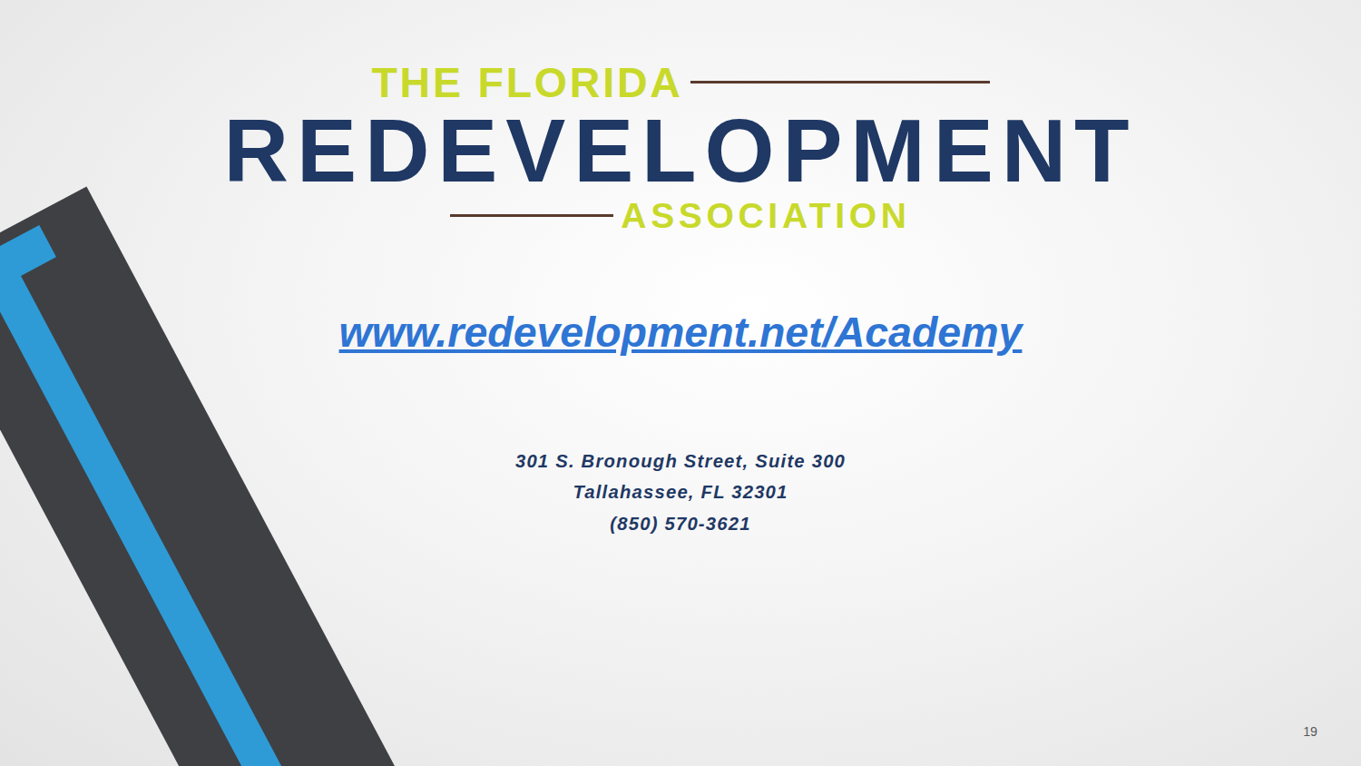The Florida
Redevelopment
Association
www.redevelopment.net/Academy
301 S. Bronough Street, Suite 300
Tallahassee, FL 32301
(850) 570-3621
19